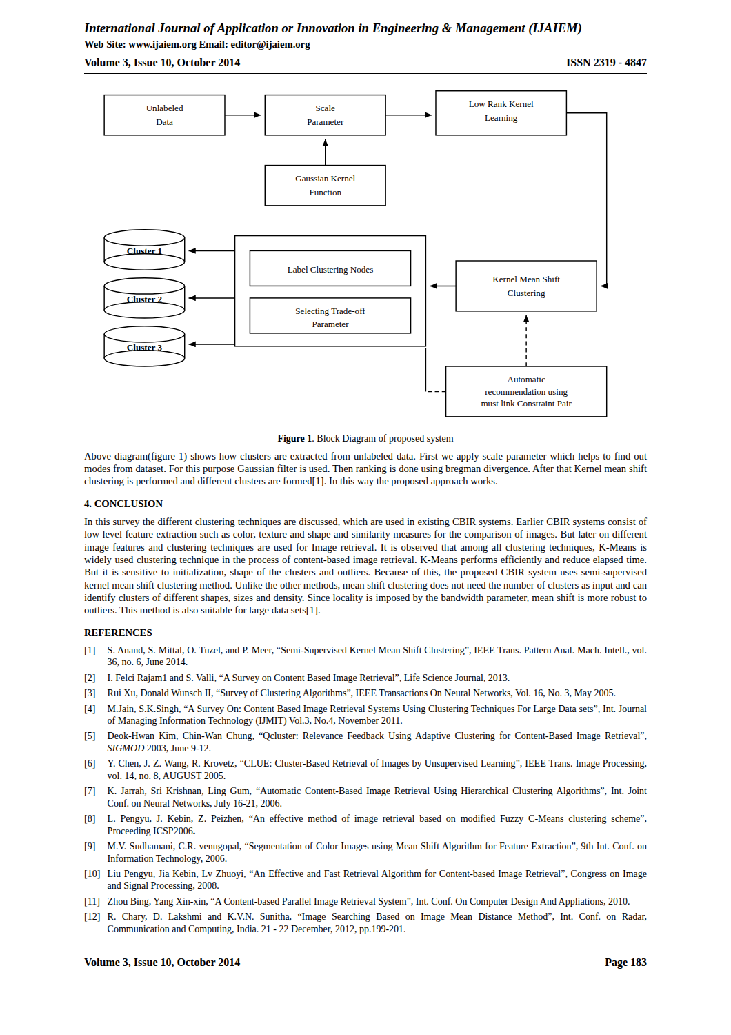International Journal of Application or Innovation in Engineering & Management (IJAIEM)
Web Site: www.ijaiem.org Email: editor@ijaiem.org
Volume 3, Issue 10, October 2014 ISSN 2319 - 4847
Unlabeled Data Scale Parameter Low Rank Kernel Learning Gaussian Kernel Function Label Clustering Nodes Selecting Trade-off Parameter Kernel Mean Shift Clustering Automatic recommendation using must link Constraint Pair Cluster 1 Cluster 2 Cluster 3
Figure 1. Block Diagram of proposed system
Above diagram(figure 1) shows how clusters are extracted from unlabeled data. First we apply scale parameter which helps to find out modes from dataset. For this purpose Gaussian filter is used. Then ranking is done using bregman divergence. After that Kernel mean shift clustering is performed and different clusters are formed[1]. In this way the proposed approach works.
4. Conclusion
In this survey the different clustering techniques are discussed, which are used in existing CBIR systems. Earlier CBIR systems consist of low level feature extraction such as color, texture and shape and similarity measures for the comparison of images. But later on different image features and clustering techniques are used for Image retrieval. It is observed that among all clustering techniques, K-Means is widely used clustering technique in the process of content-based image retrieval. K-Means performs efficiently and reduce elapsed time. But it is sensitive to initialization, shape of the clusters and outliers. Because of this, the proposed CBIR system uses semi-supervised kernel mean shift clustering method. Unlike the other methods, mean shift clustering does not need the number of clusters as input and can identify clusters of different shapes, sizes and density. Since locality is imposed by the bandwidth parameter, mean shift is more robust to outliers. This method is also suitable for large data sets[1].
References
S. Anand, S. Mittal, O. Tuzel, and P. Meer, “Semi-Supervised Kernel Mean Shift Clustering”, IEEE Trans. Pattern Anal. Mach. Intell., vol. 36, no. 6, June 2014.
I. Felci Rajam1 and S. Valli, “A Survey on Content Based Image Retrieval”, Life Science Journal, 2013.
Rui Xu, Donald Wunsch II, “Survey of Clustering Algorithms”, IEEE Transactions On Neural Networks, Vol. 16, No. 3, May 2005.
M.Jain, S.K.Singh, “A Survey On: Content Based Image Retrieval Systems Using Clustering Techniques For Large Data sets”, Int. Journal of Managing Information Technology (IJMIT) Vol.3, No.4, November 2011.
Deok-Hwan Kim, Chin-Wan Chung, “Qcluster: Relevance Feedback Using Adaptive Clustering for Content-Based Image Retrieval”, SIGMOD 2003, June 9-12.
Y. Chen, J. Z. Wang, R. Krovetz, “CLUE: Cluster-Based Retrieval of Images by Unsupervised Learning”, IEEE Trans. Image Processing, vol. 14, no. 8, AUGUST 2005.
K. Jarrah, Sri Krishnan, Ling Gum, “Automatic Content-Based Image Retrieval Using Hierarchical Clustering Algorithms”, Int. Joint Conf. on Neural Networks, July 16-21, 2006.
L. Pengyu, J. Kebin, Z. Peizhen, “An effective method of image retrieval based on modified Fuzzy C-Means clustering scheme”, Proceeding ICSP2006.
M.V. Sudhamani, C.R. venugopal, “Segmentation of Color Images using Mean Shift Algorithm for Feature Extraction”, 9th Int. Conf. on Information Technology, 2006.
Liu Pengyu, Jia Kebin, Lv Zhuoyi, “An Effective and Fast Retrieval Algorithm for Content-based Image Retrieval”, Congress on Image and Signal Processing, 2008.
Zhou Bing, Yang Xin-xin, “A Content-based Parallel Image Retrieval System”, Int. Conf. On Computer Design And Appliations, 2010.
R. Chary, D. Lakshmi and K.V.N. Sunitha, “Image Searching Based on Image Mean Distance Method”, Int. Conf. on Radar, Communication and Computing, India. 21 - 22 December, 2012, pp.199-201.
Volume 3, Issue 10, October 2014 Page 183